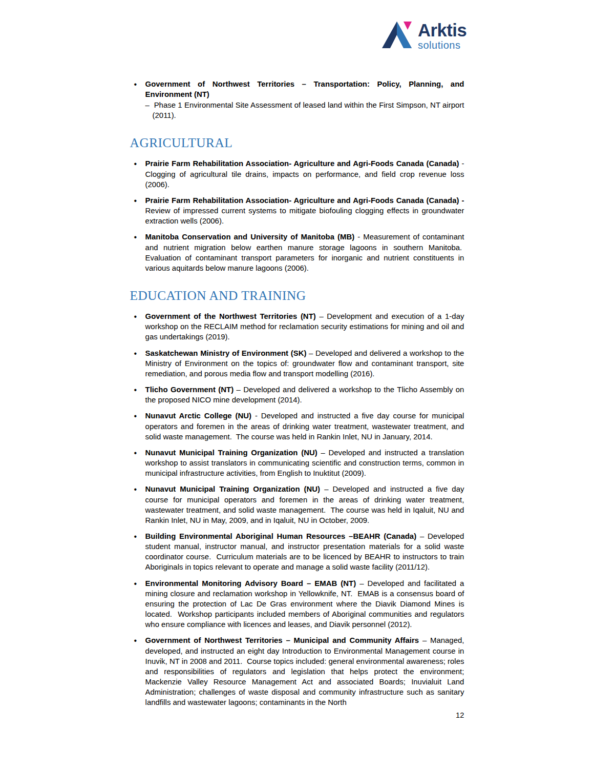Arktis solutions
Government of Northwest Territories – Transportation: Policy, Planning, and Environment (NT) – Phase 1 Environmental Site Assessment of leased land within the First Simpson, NT airport (2011).
AGRICULTURAL
Prairie Farm Rehabilitation Association- Agriculture and Agri-Foods Canada (Canada) - Clogging of agricultural tile drains, impacts on performance, and field crop revenue loss (2006).
Prairie Farm Rehabilitation Association- Agriculture and Agri-Foods Canada (Canada) - Review of impressed current systems to mitigate biofouling clogging effects in groundwater extraction wells (2006).
Manitoba Conservation and University of Manitoba (MB) - Measurement of contaminant and nutrient migration below earthen manure storage lagoons in southern Manitoba. Evaluation of contaminant transport parameters for inorganic and nutrient constituents in various aquitards below manure lagoons (2006).
EDUCATION AND TRAINING
Government of the Northwest Territories (NT) – Development and execution of a 1-day workshop on the RECLAIM method for reclamation security estimations for mining and oil and gas undertakings (2019).
Saskatchewan Ministry of Environment (SK) – Developed and delivered a workshop to the Ministry of Environment on the topics of: groundwater flow and contaminant transport, site remediation, and porous media flow and transport modelling (2016).
Tlicho Government (NT) – Developed and delivered a workshop to the Tlicho Assembly on the proposed NICO mine development (2014).
Nunavut Arctic College (NU) - Developed and instructed a five day course for municipal operators and foremen in the areas of drinking water treatment, wastewater treatment, and solid waste management. The course was held in Rankin Inlet, NU in January, 2014.
Nunavut Municipal Training Organization (NU) – Developed and instructed a translation workshop to assist translators in communicating scientific and construction terms, common in municipal infrastructure activities, from English to Inuktitut (2009).
Nunavut Municipal Training Organization (NU) – Developed and instructed a five day course for municipal operators and foremen in the areas of drinking water treatment, wastewater treatment, and solid waste management. The course was held in Iqaluit, NU and Rankin Inlet, NU in May, 2009, and in Iqaluit, NU in October, 2009.
Building Environmental Aboriginal Human Resources –BEAHR (Canada) – Developed student manual, instructor manual, and instructor presentation materials for a solid waste coordinator course. Curriculum materials are to be licenced by BEAHR to instructors to train Aboriginals in topics relevant to operate and manage a solid waste facility (2011/12).
Environmental Monitoring Advisory Board – EMAB (NT) – Developed and facilitated a mining closure and reclamation workshop in Yellowknife, NT. EMAB is a consensus board of ensuring the protection of Lac De Gras environment where the Diavik Diamond Mines is located. Workshop participants included members of Aboriginal communities and regulators who ensure compliance with licences and leases, and Diavik personnel (2012).
Government of Northwest Territories – Municipal and Community Affairs – Managed, developed, and instructed an eight day Introduction to Environmental Management course in Inuvik, NT in 2008 and 2011. Course topics included: general environmental awareness; roles and responsibilities of regulators and legislation that helps protect the environment; Mackenzie Valley Resource Management Act and associated Boards; Inuvialuit Land Administration; challenges of waste disposal and community infrastructure such as sanitary landfills and wastewater lagoons; contaminants in the North
12